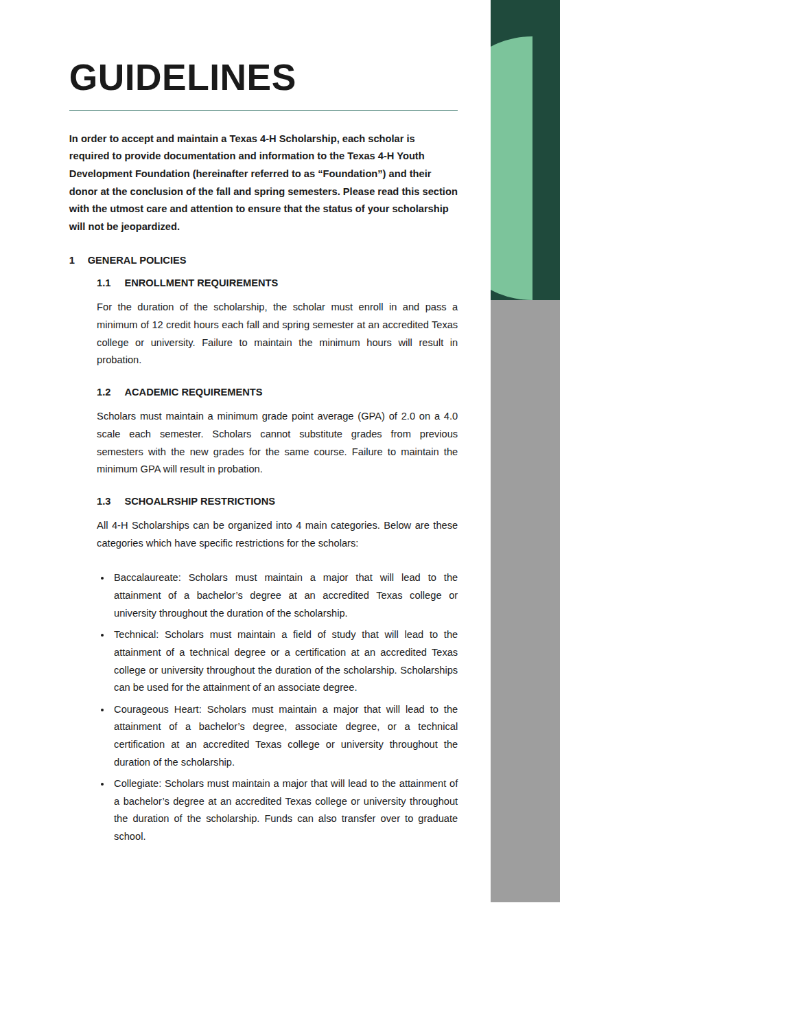GUIDELINES
In order to accept and maintain a Texas 4-H Scholarship, each scholar is required to provide documentation and information to the Texas 4-H Youth Development Foundation (hereinafter referred to as “Foundation”) and their donor at the conclusion of the fall and spring semesters. Please read this section with the utmost care and attention to ensure that the status of your scholarship will not be jeopardized.
1 GENERAL POLICIES
1.1 ENROLLMENT REQUIREMENTS
For the duration of the scholarship, the scholar must enroll in and pass a minimum of 12 credit hours each fall and spring semester at an accredited Texas college or university. Failure to maintain the minimum hours will result in probation.
1.2 ACADEMIC REQUIREMENTS
Scholars must maintain a minimum grade point average (GPA) of 2.0 on a 4.0 scale each semester. Scholars cannot substitute grades from previous semesters with the new grades for the same course. Failure to maintain the minimum GPA will result in probation.
1.3 SCHOALRSHIP RESTRICTIONS
All 4-H Scholarships can be organized into 4 main categories. Below are these categories which have specific restrictions for the scholars:
Baccalaureate: Scholars must maintain a major that will lead to the attainment of a bachelor’s degree at an accredited Texas college or university throughout the duration of the scholarship.
Technical: Scholars must maintain a field of study that will lead to the attainment of a technical degree or a certification at an accredited Texas college or university throughout the duration of the scholarship. Scholarships can be used for the attainment of an associate degree.
Courageous Heart: Scholars must maintain a major that will lead to the attainment of a bachelor’s degree, associate degree, or a technical certification at an accredited Texas college or university throughout the duration of the scholarship.
Collegiate: Scholars must maintain a major that will lead to the attainment of a bachelor’s degree at an accredited Texas college or university throughout the duration of the scholarship. Funds can also transfer over to graduate school.